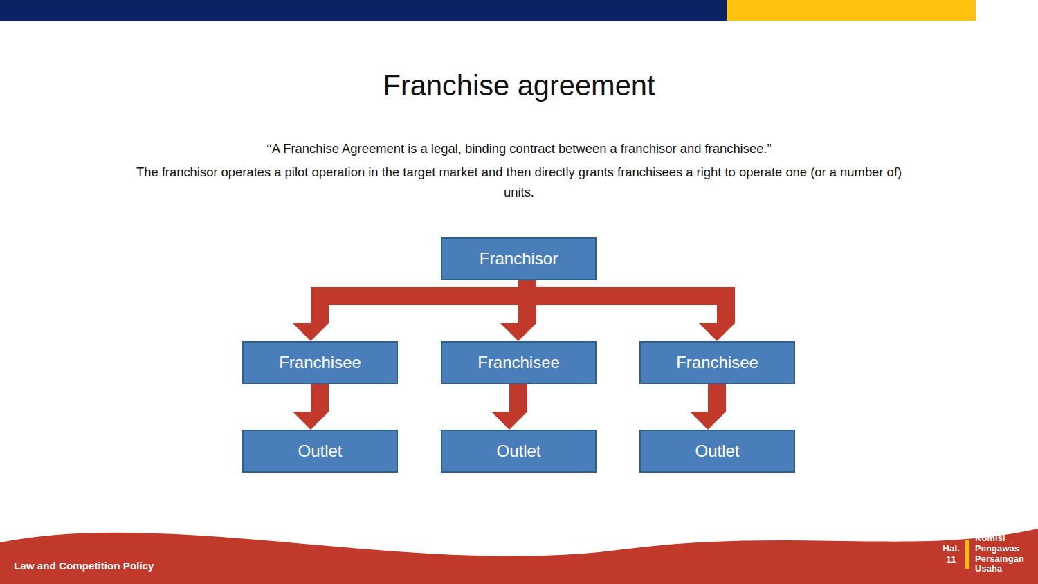Franchise agreement
“A Franchise Agreement is a legal, binding contract between a franchisor and franchisee.”
The franchisor operates a pilot operation in the target market and then directly grants franchisees a right to operate one (or a number of) units.
Franchisor
Franchisee
Franchisee
Franchisee
Outlet
Outlet
Outlet
Law and Competition Policy
Hal.
11
Komisi
Pengawas
Persaingan
Usaha